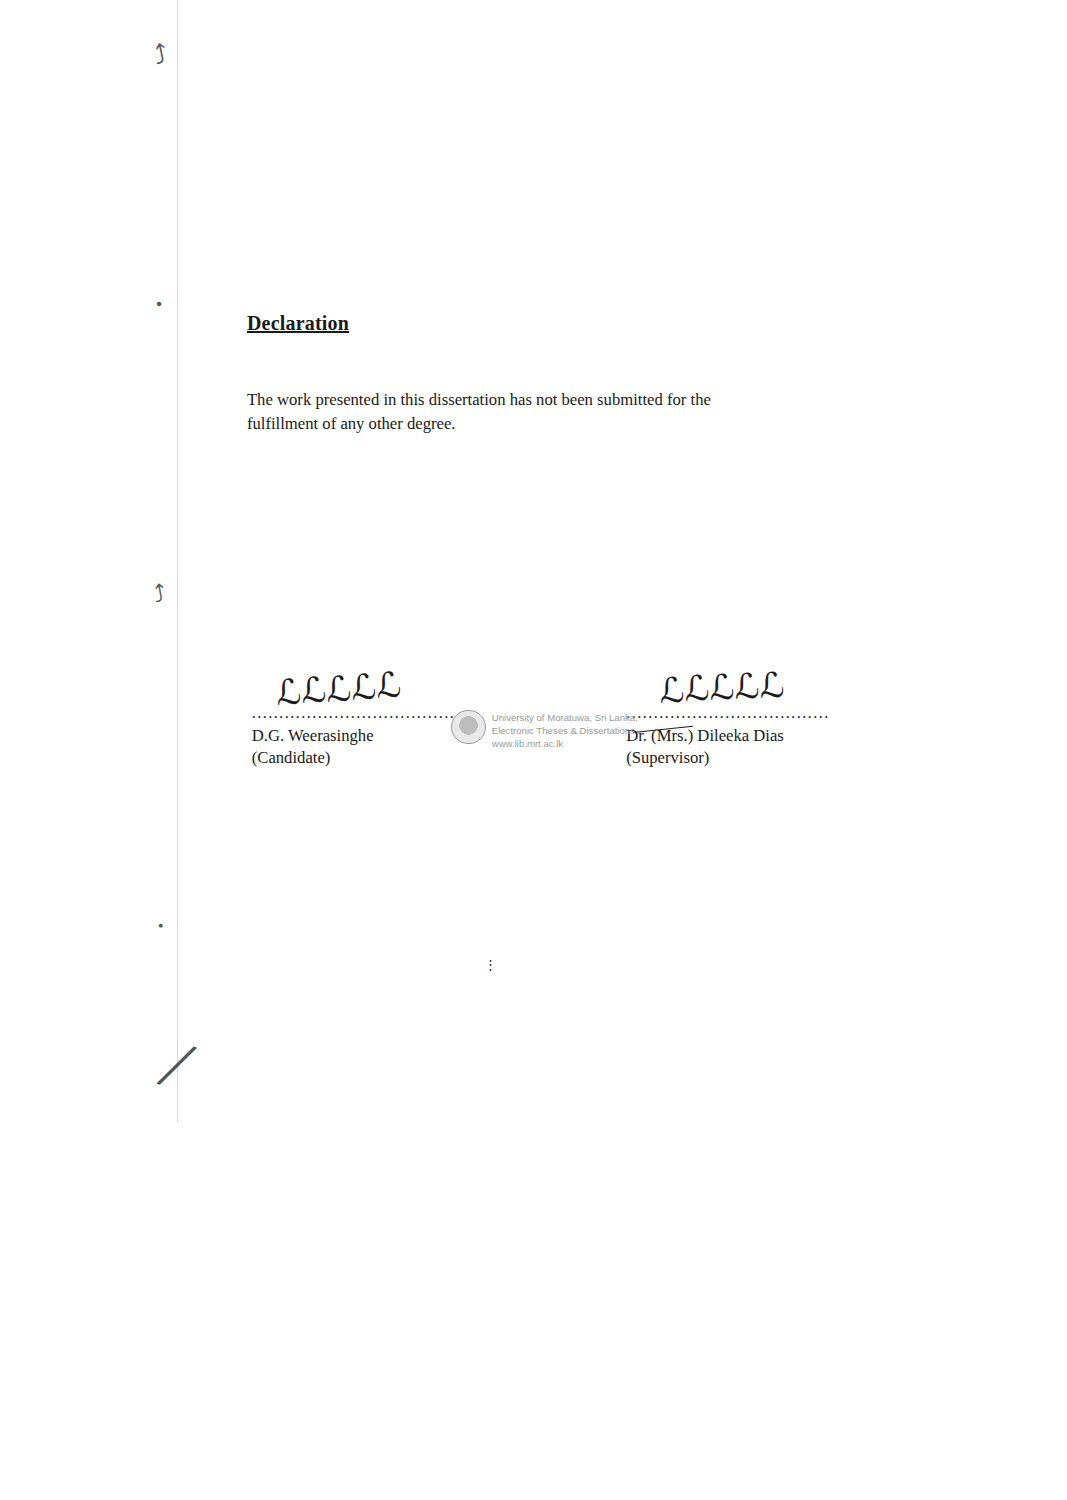⤴ • ⤴ • ╱
Declaration
The work presented in this dissertation has not been submitted for the fulfillment of any other degree.
ℒℒℒℒℒ
.....................................
D.G. Weerasinghe
(Candidate)
ℒℒℒℒℒ
.....................................
Dr. (Mrs.) Dileeka Dias
(Supervisor)
University of Moratuwa, Sri Lanka.
Electronic Theses & Dissertations
www.lib.mrt.ac.lk
⋮